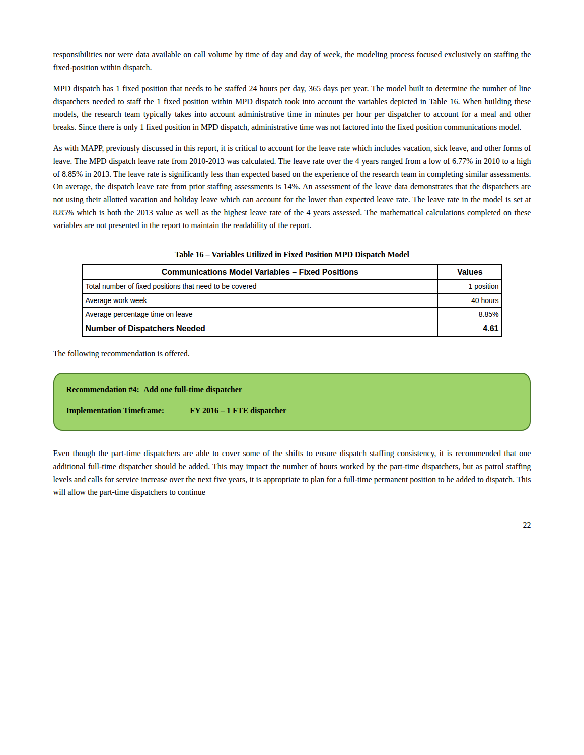responsibilities nor were data available on call volume by time of day and day of week, the modeling process focused exclusively on staffing the fixed-position within dispatch.
MPD dispatch has 1 fixed position that needs to be staffed 24 hours per day, 365 days per year. The model built to determine the number of line dispatchers needed to staff the 1 fixed position within MPD dispatch took into account the variables depicted in Table 16. When building these models, the research team typically takes into account administrative time in minutes per hour per dispatcher to account for a meal and other breaks. Since there is only 1 fixed position in MPD dispatch, administrative time was not factored into the fixed position communications model.
As with MAPP, previously discussed in this report, it is critical to account for the leave rate which includes vacation, sick leave, and other forms of leave. The MPD dispatch leave rate from 2010-2013 was calculated. The leave rate over the 4 years ranged from a low of 6.77% in 2010 to a high of 8.85% in 2013. The leave rate is significantly less than expected based on the experience of the research team in completing similar assessments. On average, the dispatch leave rate from prior staffing assessments is 14%. An assessment of the leave data demonstrates that the dispatchers are not using their allotted vacation and holiday leave which can account for the lower than expected leave rate. The leave rate in the model is set at 8.85% which is both the 2013 value as well as the highest leave rate of the 4 years assessed. The mathematical calculations completed on these variables are not presented in the report to maintain the readability of the report.
Table 16 – Variables Utilized in Fixed Position MPD Dispatch Model
| Communications Model Variables – Fixed Positions | Values |
| --- | --- |
| Total number of fixed positions that need to be covered | 1 position |
| Average work week | 40 hours |
| Average percentage time on leave | 8.85% |
| Number of Dispatchers Needed | 4.61 |
The following recommendation is offered.
Recommendation #4: Add one full-time dispatcher
Implementation Timeframe:FY 2016 – 1 FTE dispatcher
Even though the part-time dispatchers are able to cover some of the shifts to ensure dispatch staffing consistency, it is recommended that one additional full-time dispatcher should be added. This may impact the number of hours worked by the part-time dispatchers, but as patrol staffing levels and calls for service increase over the next five years, it is appropriate to plan for a full-time permanent position to be added to dispatch. This will allow the part-time dispatchers to continue
22